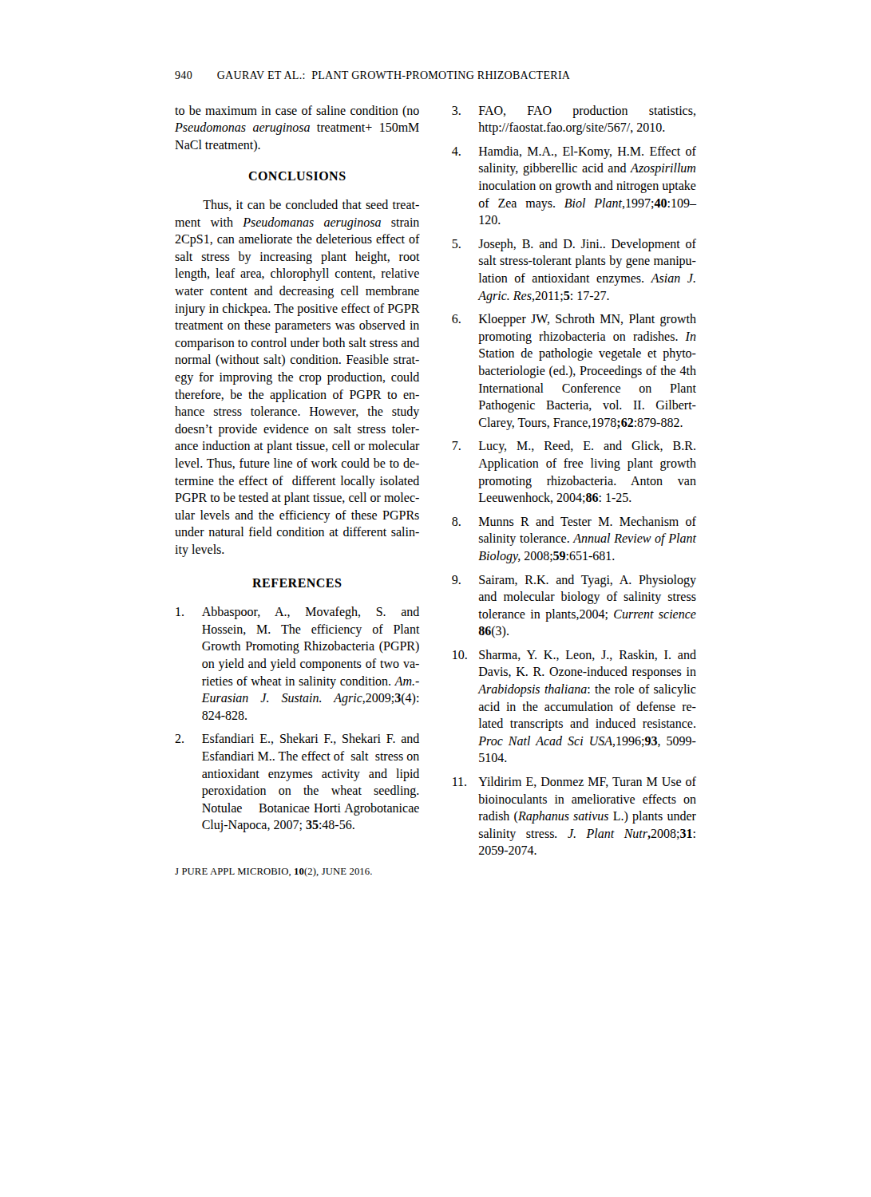940 GAURAV et al.: PLANT GROWTH-PROMOTING RHIZOBACTERIA
to be maximum in case of saline condition (no Pseudomonas aeruginosa treatment+ 150mM NaCl treatment).
Conclusions
Thus, it can be concluded that seed treatment with Pseudomanas aeruginosa strain 2CpS1, can ameliorate the deleterious effect of salt stress by increasing plant height, root length, leaf area, chlorophyll content, relative water content and decreasing cell membrane injury in chickpea. The positive effect of PGPR treatment on these parameters was observed in comparison to control under both salt stress and normal (without salt) condition. Feasible strategy for improving the crop production, could therefore, be the application of PGPR to enhance stress tolerance. However, the study doesn’t provide evidence on salt stress tolerance induction at plant tissue, cell or molecular level. Thus, future line of work could be to determine the effect of different locally isolated PGPR to be tested at plant tissue, cell or molecular levels and the efficiency of these PGPRs under natural field condition at different salinity levels.
References
Abbaspoor, A., Movafegh, S. and Hossein, M. The efficiency of Plant Growth Promoting Rhizobacteria (PGPR) on yield and yield components of two varieties of wheat in salinity condition. Am.-Eurasian J. Sustain. Agric,2009;3(4): 824-828.
Esfandiari E., Shekari F., Shekari F. and Esfandiari M.. The effect of salt stress on antioxidant enzymes activity and lipid peroxidation on the wheat seedling. Notulae Botanicae Horti Agrobotanicae Cluj-Napoca, 2007; 35:48-56.
FAO, FAO production statistics, http://faostat.fao.org/site/567/, 2010.
Hamdia, M.A., El-Komy, H.M. Effect of salinity, gibberellic acid and Azospirillum inoculation on growth and nitrogen uptake of Zea mays. Biol Plant,1997;40:109–120.
Joseph, B. and D. Jini.. Development of salt stress-tolerant plants by gene manipulation of antioxidant enzymes. Asian J. Agric. Res, 2011;5: 17-27.
Kloepper JW, Schroth MN, Plant growth promoting rhizobacteria on radishes. In Station de pathologie vegetale et phyto-bacteriologie (ed.), Proceedings of the 4th International Conference on Plant Pathogenic Bacteria, vol. II. Gilbert- Clarey, Tours, France,1978;62:879-882.
Lucy, M., Reed, E. and Glick, B.R. Application of free living plant growth promoting rhizobacteria. Anton van Leeuwenhock, 2004;86: 1-25.
Munns R and Tester M. Mechanism of salinity tolerance. Annual Review of Plant Biology, 2008;59:651-681.
Sairam, R.K. and Tyagi, A. Physiology and molecular biology of salinity stress tolerance in plants,2004; Current science 86(3).
Sharma, Y. K., Leon, J., Raskin, I. and Davis, K. R. Ozone-induced responses in Arabidopsis thaliana: the role of salicylic acid in the accumulation of defense related transcripts and induced resistance. Proc Natl Acad Sci USA, 1996;93, 5099- 5104.
Yildirim E, Donmez MF, Turan M Use of bioinoculants in ameliorative effects on radish (Raphanus sativus L.) plants under salinity stress. J. Plant Nutr, 2008;31: 2059-2074.
J PURE APPL MICROBIO, 10(2), JUNE 2016.